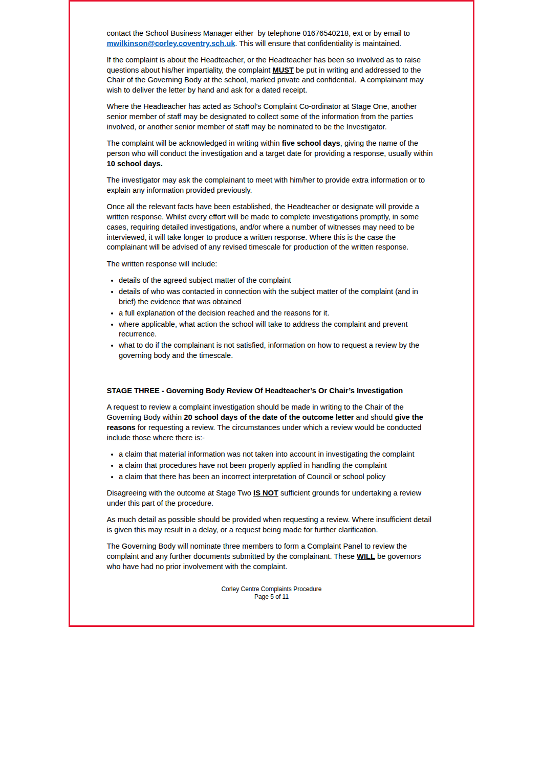contact the School Business Manager either by telephone 01676540218, ext or by email to mwilkinson@corley.coventry.sch.uk. This will ensure that confidentiality is maintained.
If the complaint is about the Headteacher, or the Headteacher has been so involved as to raise questions about his/her impartiality, the complaint MUST be put in writing and addressed to the Chair of the Governing Body at the school, marked private and confidential. A complainant may wish to deliver the letter by hand and ask for a dated receipt.
Where the Headteacher has acted as School’s Complaint Co-ordinator at Stage One, another senior member of staff may be designated to collect some of the information from the parties involved, or another senior member of staff may be nominated to be the Investigator.
The complaint will be acknowledged in writing within five school days, giving the name of the person who will conduct the investigation and a target date for providing a response, usually within 10 school days.
The investigator may ask the complainant to meet with him/her to provide extra information or to explain any information provided previously.
Once all the relevant facts have been established, the Headteacher or designate will provide a written response. Whilst every effort will be made to complete investigations promptly, in some cases, requiring detailed investigations, and/or where a number of witnesses may need to be interviewed, it will take longer to produce a written response. Where this is the case the complainant will be advised of any revised timescale for production of the written response.
The written response will include:
details of the agreed subject matter of the complaint
details of who was contacted in connection with the subject matter of the complaint (and in brief) the evidence that was obtained
a full explanation of the decision reached and the reasons for it.
where applicable, what action the school will take to address the complaint and prevent recurrence.
what to do if the complainant is not satisfied, information on how to request a review by the governing body and the timescale.
STAGE THREE - Governing Body Review Of Headteacher’s Or Chair’s Investigation
A request to review a complaint investigation should be made in writing to the Chair of the Governing Body within 20 school days of the date of the outcome letter and should give the reasons for requesting a review. The circumstances under which a review would be conducted include those where there is:-
a claim that material information was not taken into account in investigating the complaint
a claim that procedures have not been properly applied in handling the complaint
a claim that there has been an incorrect interpretation of Council or school policy
Disagreeing with the outcome at Stage Two IS NOT sufficient grounds for undertaking a review under this part of the procedure.
As much detail as possible should be provided when requesting a review. Where insufficient detail is given this may result in a delay, or a request being made for further clarification.
The Governing Body will nominate three members to form a Complaint Panel to review the complaint and any further documents submitted by the complainant. These WILL be governors who have had no prior involvement with the complaint.
Corley Centre Complaints Procedure
Page 5 of 11